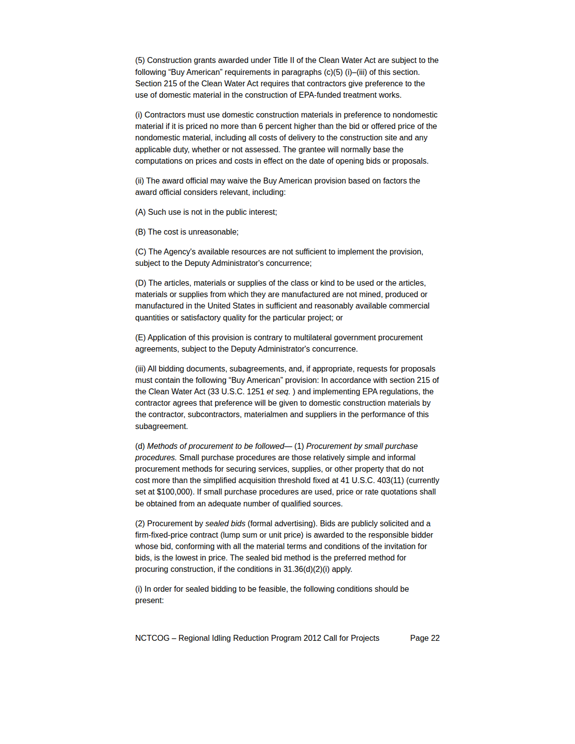(5) Construction grants awarded under Title II of the Clean Water Act are subject to the following “Buy American” requirements in paragraphs (c)(5) (i)–(iii) of this section. Section 215 of the Clean Water Act requires that contractors give preference to the use of domestic material in the construction of EPA-funded treatment works.
(i) Contractors must use domestic construction materials in preference to nondomestic material if it is priced no more than 6 percent higher than the bid or offered price of the nondomestic material, including all costs of delivery to the construction site and any applicable duty, whether or not assessed. The grantee will normally base the computations on prices and costs in effect on the date of opening bids or proposals.
(ii) The award official may waive the Buy American provision based on factors the award official considers relevant, including:
(A) Such use is not in the public interest;
(B) The cost is unreasonable;
(C) The Agency's available resources are not sufficient to implement the provision, subject to the Deputy Administrator's concurrence;
(D) The articles, materials or supplies of the class or kind to be used or the articles, materials or supplies from which they are manufactured are not mined, produced or manufactured in the United States in sufficient and reasonably available commercial quantities or satisfactory quality for the particular project; or
(E) Application of this provision is contrary to multilateral government procurement agreements, subject to the Deputy Administrator's concurrence.
(iii) All bidding documents, subagreements, and, if appropriate, requests for proposals must contain the following “Buy American” provision: In accordance with section 215 of the Clean Water Act (33 U.S.C. 1251 et seq. ) and implementing EPA regulations, the contractor agrees that preference will be given to domestic construction materials by the contractor, subcontractors, materialmen and suppliers in the performance of this subagreement.
(d) Methods of procurement to be followed— (1) Procurement by small purchase procedures. Small purchase procedures are those relatively simple and informal procurement methods for securing services, supplies, or other property that do not cost more than the simplified acquisition threshold fixed at 41 U.S.C. 403(11) (currently set at $100,000). If small purchase procedures are used, price or rate quotations shall be obtained from an adequate number of qualified sources.
(2) Procurement by sealed bids (formal advertising). Bids are publicly solicited and a firm-fixed-price contract (lump sum or unit price) is awarded to the responsible bidder whose bid, conforming with all the material terms and conditions of the invitation for bids, is the lowest in price. The sealed bid method is the preferred method for procuring construction, if the conditions in 31.36(d)(2)(i) apply.
(i) In order for sealed bidding to be feasible, the following conditions should be present:
NCTCOG – Regional Idling Reduction Program 2012 Call for Projects Page 22